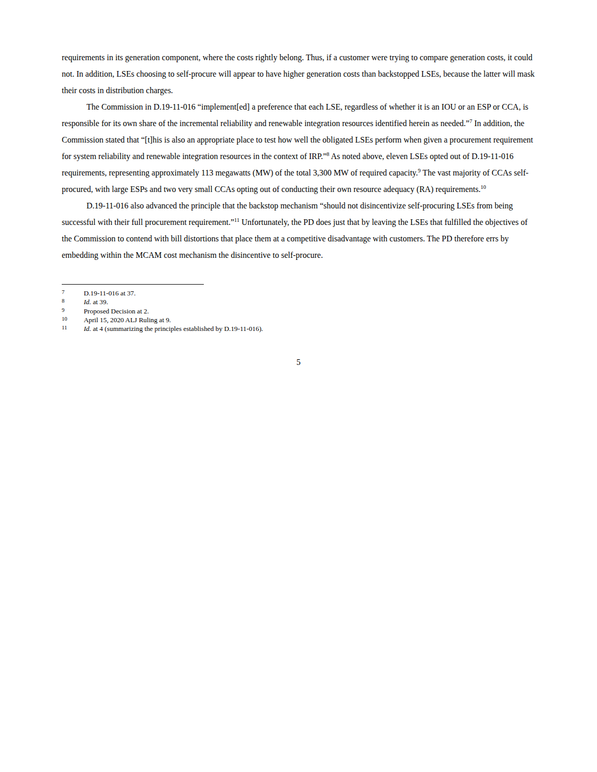requirements in its generation component, where the costs rightly belong. Thus, if a customer were trying to compare generation costs, it could not. In addition, LSEs choosing to self-procure will appear to have higher generation costs than backstopped LSEs, because the latter will mask their costs in distribution charges.
The Commission in D.19-11-016 “implement[ed] a preference that each LSE, regardless of whether it is an IOU or an ESP or CCA, is responsible for its own share of the incremental reliability and renewable integration resources identified herein as needed.”7 In addition, the Commission stated that “[t]his is also an appropriate place to test how well the obligated LSEs perform when given a procurement requirement for system reliability and renewable integration resources in the context of IRP.”8 As noted above, eleven LSEs opted out of D.19-11-016 requirements, representing approximately 113 megawatts (MW) of the total 3,300 MW of required capacity.9 The vast majority of CCAs self-procured, with large ESPs and two very small CCAs opting out of conducting their own resource adequacy (RA) requirements.10
D.19-11-016 also advanced the principle that the backstop mechanism “should not disincentivize self-procuring LSEs from being successful with their full procurement requirement.”11 Unfortunately, the PD does just that by leaving the LSEs that fulfilled the objectives of the Commission to contend with bill distortions that place them at a competitive disadvantage with customers. The PD therefore errs by embedding within the MCAM cost mechanism the disincentive to self-procure.
| 7 | D.19-11-016 at 37. |
| 8 | Id. at 39. |
| 9 | Proposed Decision at 2. |
| 10 | April 15, 2020 ALJ Ruling at 9. |
| 11 | Id. at 4 (summarizing the principles established by D.19-11-016). |
5